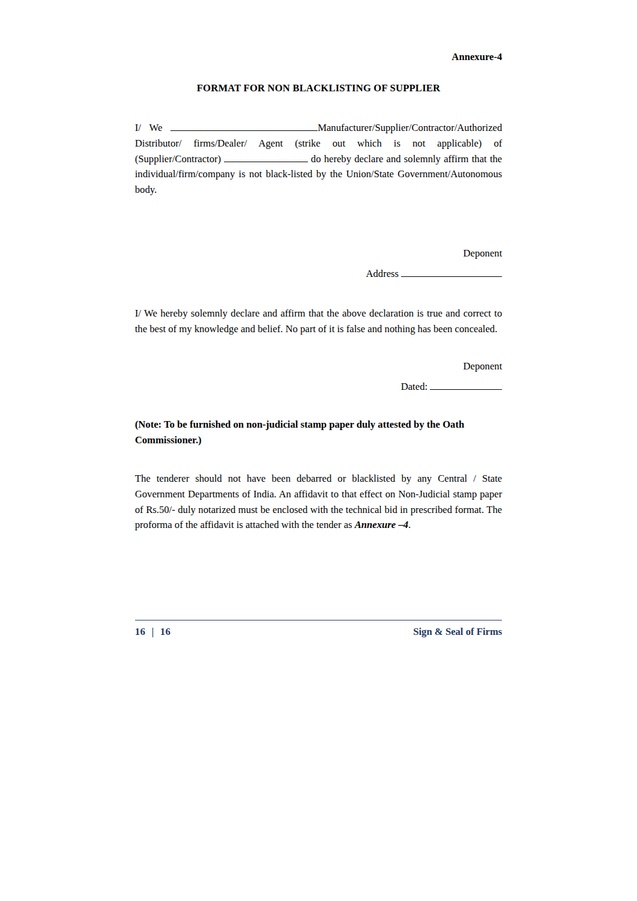Annexure-4
FORMAT FOR NON BLACKLISTING OF SUPPLIER
I/ We Manufacturer/Supplier/Contractor/Authorized Distributor/ firms/Dealer/ Agent (strike out which is not applicable) of (Supplier/Contractor) do hereby declare and solemnly affirm that the individual/firm/company is not black-listed by the Union/State Government/Autonomous body.
Deponent
Address
I/ We hereby solemnly declare and affirm that the above declaration is true and correct to the best of my knowledge and belief. No part of it is false and nothing has been concealed.
Deponent
Dated:
(Note: To be furnished on non-judicial stamp paper duly attested by the Oath Commissioner.)
The tenderer should not have been debarred or blacklisted by any Central / State Government Departments of India. An affidavit to that effect on Non-Judicial stamp paper of Rs.50/- duly notarized must be enclosed with the technical bid in prescribed format. The proforma of the affidavit is attached with the tender as Annexure –4.
16 | 16 Sign & Seal of Firms